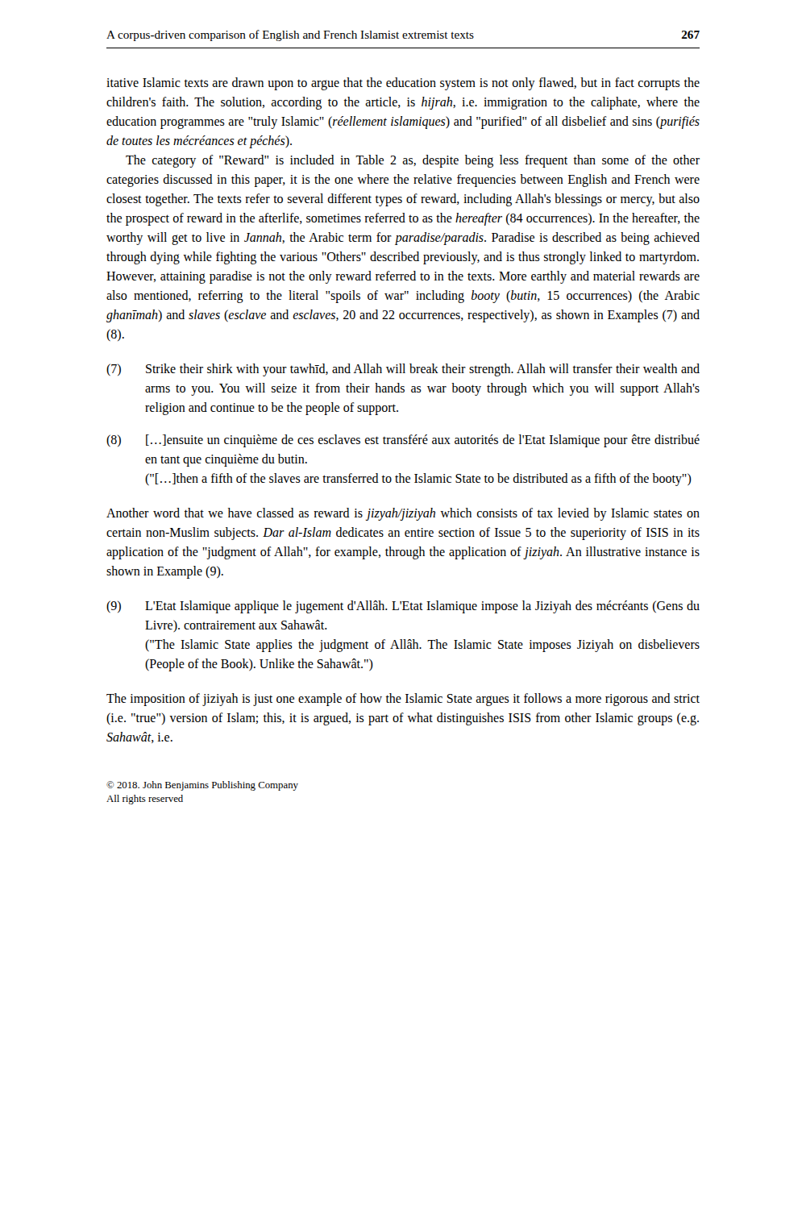A corpus-driven comparison of English and French Islamist extremist texts 267
itative Islamic texts are drawn upon to argue that the education system is not only flawed, but in fact corrupts the children's faith. The solution, according to the article, is hijrah, i.e. immigration to the caliphate, where the education programmes are "truly Islamic" (réellement islamiques) and "purified" of all disbelief and sins (purifiés de toutes les mécréances et péchés).
The category of "Reward" is included in Table 2 as, despite being less frequent than some of the other categories discussed in this paper, it is the one where the relative frequencies between English and French were closest together. The texts refer to several different types of reward, including Allah's blessings or mercy, but also the prospect of reward in the afterlife, sometimes referred to as the hereafter (84 occurrences). In the hereafter, the worthy will get to live in Jannah, the Arabic term for paradise/paradis. Paradise is described as being achieved through dying while fighting the various "Others" described previously, and is thus strongly linked to martyrdom. However, attaining paradise is not the only reward referred to in the texts. More earthly and material rewards are also mentioned, referring to the literal "spoils of war" including booty (butin, 15 occurrences) (the Arabic ghanīmah) and slaves (esclave and esclaves, 20 and 22 occurrences, respectively), as shown in Examples (7) and (8).
(7)
Strike their shirk with your tawhīd, and Allah will break their strength. Allah will transfer their wealth and arms to you. You will seize it from their hands as war booty through which you will support Allah's religion and continue to be the people of support.
(8)
[…]ensuite un cinquième de ces esclaves est transféré aux autorités de l'Etat Islamique pour être distribué en tant que cinquième du butin.
("[…]then a fifth of the slaves are transferred to the Islamic State to be distributed as a fifth of the booty")
Another word that we have classed as reward is jizyah/jiziyah which consists of tax levied by Islamic states on certain non-Muslim subjects. Dar al-Islam dedicates an entire section of Issue 5 to the superiority of ISIS in its application of the "judgment of Allah", for example, through the application of jiziyah. An illustrative instance is shown in Example (9).
(9)
L'Etat Islamique applique le jugement d'Allâh. L'Etat Islamique impose la Jiziyah des mécréants (Gens du Livre). contrairement aux Sahawât.
("The Islamic State applies the judgment of Allâh. The Islamic State imposes Jiziyah on disbelievers (People of the Book). Unlike the Sahawât.")
The imposition of jiziyah is just one example of how the Islamic State argues it follows a more rigorous and strict (i.e. "true") version of Islam; this, it is argued, is part of what distinguishes ISIS from other Islamic groups (e.g. Sahawât, i.e.
© 2018. John Benjamins Publishing Company
All rights reserved